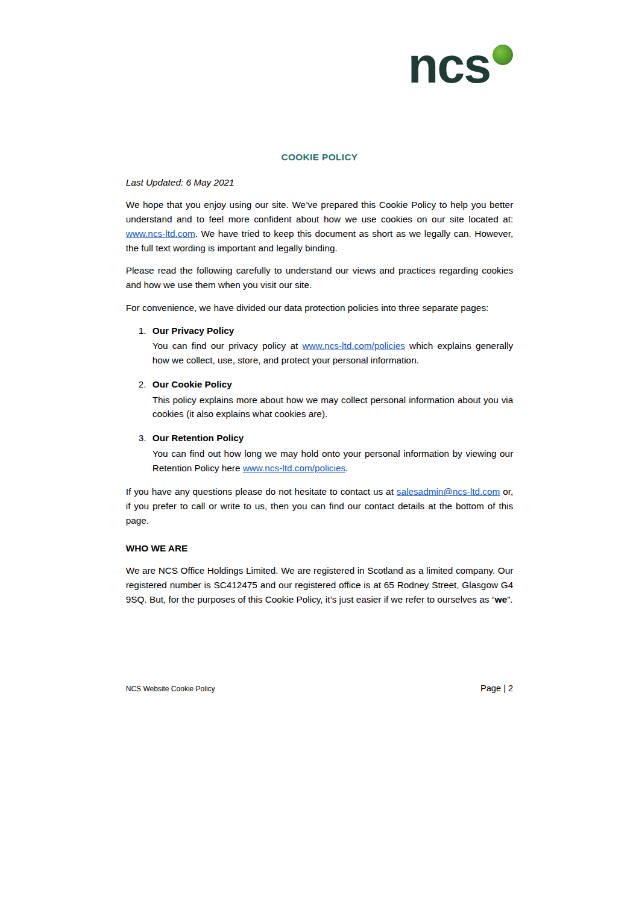ncs
Cookie Policy
Last Updated: 6 May 2021
We hope that you enjoy using our site. We’ve prepared this Cookie Policy to help you better understand and to feel more confident about how we use cookies on our site located at: www.ncs-ltd.com. We have tried to keep this document as short as we legally can. However, the full text wording is important and legally binding.
Please read the following carefully to understand our views and practices regarding cookies and how we use them when you visit our site.
For convenience, we have divided our data protection policies into three separate pages:
Our Privacy Policy
You can find our privacy policy at www.ncs-ltd.com/policies which explains generally how we collect, use, store, and protect your personal information.
Our Cookie Policy
This policy explains more about how we may collect personal information about you via cookies (it also explains what cookies are).
Our Retention Policy
You can find out how long we may hold onto your personal information by viewing our Retention Policy here www.ncs-ltd.com/policies.
If you have any questions please do not hesitate to contact us at salesadmin@ncs-ltd.com or, if you prefer to call or write to us, then you can find our contact details at the bottom of this page.
Who We Are
We are NCS Office Holdings Limited. We are registered in Scotland as a limited company. Our registered number is SC412475 and our registered office is at 65 Rodney Street, Glasgow G4 9SQ. But, for the purposes of this Cookie Policy, it’s just easier if we refer to ourselves as “we”.
NCS Website Cookie Policy
Page | 2